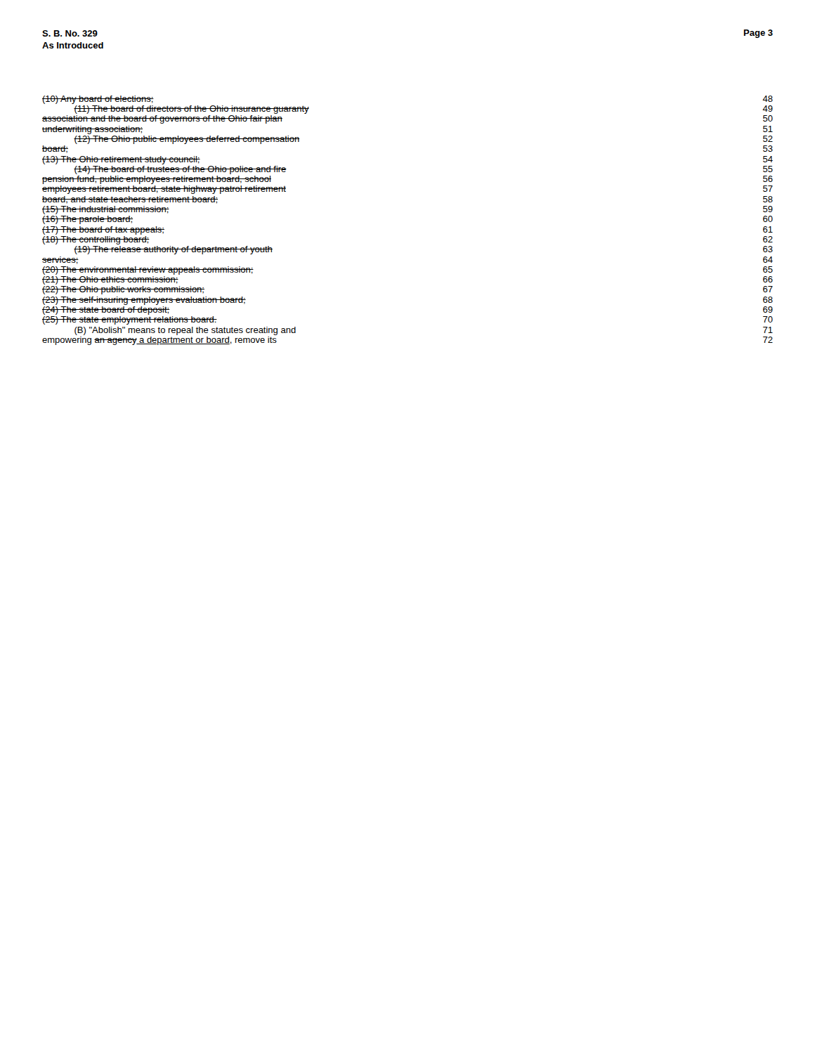S. B. No. 329
As Introduced
Page 3
| (10) Any board of elections; | 48 |
| (11) The board of directors of the Ohio insurance guaranty association and the board of governors of the Ohio fair plan underwriting association; | 49 50 51 |
| (12) The Ohio public employees deferred compensation board; | 52 53 |
| (13) The Ohio retirement study council; | 54 |
| (14) The board of trustees of the Ohio police and fire pension fund, public employees retirement board, school employees retirement board, state highway patrol retirement board, and state teachers retirement board; | 55 56 57 58 |
| (15) The industrial commission; | 59 |
| (16) The parole board; | 60 |
| (17) The board of tax appeals; | 61 |
| (18) The controlling board; | 62 |
| (19) The release authority of department of youth services; | 63 64 |
| (20) The environmental review appeals commission; | 65 |
| (21) The Ohio ethics commission; | 66 |
| (22) The Ohio public works commission; | 67 |
| (23) The self-insuring employers evaluation board; | 68 |
| (24) The state board of deposit; | 69 |
| (25) The state employment relations board. | 70 |
| (B) "Abolish" means to repeal the statutes creating and empowering an agency a department or board , remove its | 71 72 |